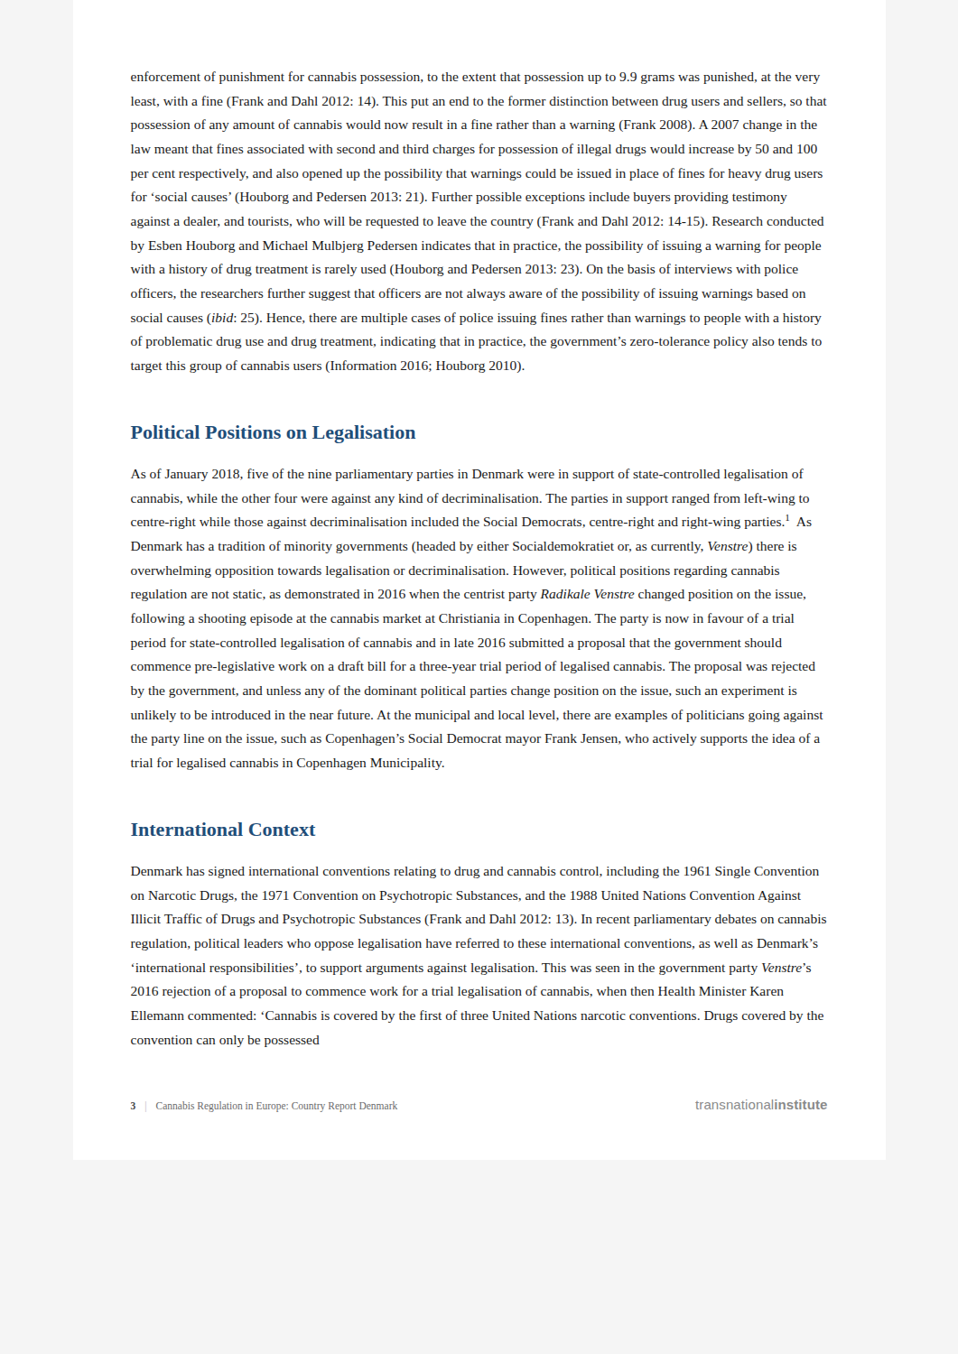enforcement of punishment for cannabis possession, to the extent that possession up to 9.9 grams was punished, at the very least, with a fine (Frank and Dahl 2012: 14). This put an end to the former distinction between drug users and sellers, so that possession of any amount of cannabis would now result in a fine rather than a warning (Frank 2008). A 2007 change in the law meant that fines associated with second and third charges for possession of illegal drugs would increase by 50 and 100 per cent respectively, and also opened up the possibility that warnings could be issued in place of fines for heavy drug users for ‘social causes’ (Houborg and Pedersen 2013: 21). Further possible exceptions include buyers providing testimony against a dealer, and tourists, who will be requested to leave the country (Frank and Dahl 2012: 14-15). Research conducted by Esben Houborg and Michael Mulbjerg Pedersen indicates that in practice, the possibility of issuing a warning for people with a history of drug treatment is rarely used (Houborg and Pedersen 2013: 23). On the basis of interviews with police officers, the researchers further suggest that officers are not always aware of the possibility of issuing warnings based on social causes (ibid: 25). Hence, there are multiple cases of police issuing fines rather than warnings to people with a history of problematic drug use and drug treatment, indicating that in practice, the government’s zero-tolerance policy also tends to target this group of cannabis users (Information 2016; Houborg 2010).
Political Positions on Legalisation
As of January 2018, five of the nine parliamentary parties in Denmark were in support of state-controlled legalisation of cannabis, while the other four were against any kind of decriminalisation. The parties in support ranged from left-wing to centre-right while those against decriminalisation included the Social Democrats, centre-right and right-wing parties.1 As Denmark has a tradition of minority governments (headed by either Socialdemokratiet or, as currently, Venstre) there is overwhelming opposition towards legalisation or decriminalisation. However, political positions regarding cannabis regulation are not static, as demonstrated in 2016 when the centrist party Radikale Venstre changed position on the issue, following a shooting episode at the cannabis market at Christiania in Copenhagen. The party is now in favour of a trial period for state-controlled legalisation of cannabis and in late 2016 submitted a proposal that the government should commence pre-legislative work on a draft bill for a three-year trial period of legalised cannabis. The proposal was rejected by the government, and unless any of the dominant political parties change position on the issue, such an experiment is unlikely to be introduced in the near future. At the municipal and local level, there are examples of politicians going against the party line on the issue, such as Copenhagen’s Social Democrat mayor Frank Jensen, who actively supports the idea of a trial for legalised cannabis in Copenhagen Municipality.
International Context
Denmark has signed international conventions relating to drug and cannabis control, including the 1961 Single Convention on Narcotic Drugs, the 1971 Convention on Psychotropic Substances, and the 1988 United Nations Convention Against Illicit Traffic of Drugs and Psychotropic Substances (Frank and Dahl 2012: 13). In recent parliamentary debates on cannabis regulation, political leaders who oppose legalisation have referred to these international conventions, as well as Denmark’s ‘international responsibilities’, to support arguments against legalisation. This was seen in the government party Venstre’s 2016 rejection of a proposal to commence work for a trial legalisation of cannabis, when then Health Minister Karen Ellemann commented: ‘Cannabis is covered by the first of three United Nations narcotic conventions. Drugs covered by the convention can only be possessed
3 | Cannabis Regulation in Europe: Country Report Denmark
transnationalinstitute